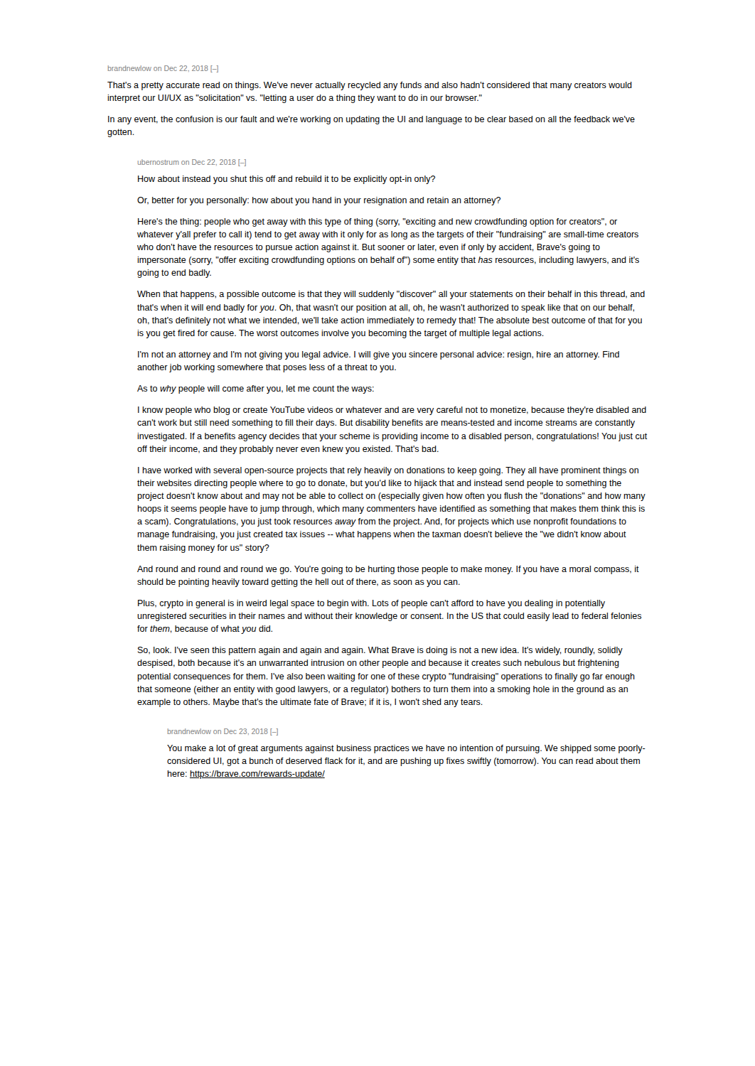brandnewlow on Dec 22, 2018 [–]
That's a pretty accurate read on things. We've never actually recycled any funds and also hadn't considered that many creators would interpret our UI/UX as "solicitation" vs. "letting a user do a thing they want to do in our browser."
In any event, the confusion is our fault and we're working on updating the UI and language to be clear based on all the feedback we've gotten.
ubernostrum on Dec 22, 2018 [–]
How about instead you shut this off and rebuild it to be explicitly opt-in only?
Or, better for you personally: how about you hand in your resignation and retain an attorney?
Here's the thing: people who get away with this type of thing (sorry, "exciting and new crowdfunding option for creators", or whatever y'all prefer to call it) tend to get away with it only for as long as the targets of their "fundraising" are small-time creators who don't have the resources to pursue action against it. But sooner or later, even if only by accident, Brave's going to impersonate (sorry, "offer exciting crowdfunding options on behalf of") some entity that has resources, including lawyers, and it's going to end badly.
When that happens, a possible outcome is that they will suddenly "discover" all your statements on their behalf in this thread, and that's when it will end badly for you. Oh, that wasn't our position at all, oh, he wasn't authorized to speak like that on our behalf, oh, that's definitely not what we intended, we'll take action immediately to remedy that! The absolute best outcome of that for you is you get fired for cause. The worst outcomes involve you becoming the target of multiple legal actions.
I'm not an attorney and I'm not giving you legal advice. I will give you sincere personal advice: resign, hire an attorney. Find another job working somewhere that poses less of a threat to you.
As to why people will come after you, let me count the ways:
I know people who blog or create YouTube videos or whatever and are very careful not to monetize, because they're disabled and can't work but still need something to fill their days. But disability benefits are means-tested and income streams are constantly investigated. If a benefits agency decides that your scheme is providing income to a disabled person, congratulations! You just cut off their income, and they probably never even knew you existed. That's bad.
I have worked with several open-source projects that rely heavily on donations to keep going. They all have prominent things on their websites directing people where to go to donate, but you'd like to hijack that and instead send people to something the project doesn't know about and may not be able to collect on (especially given how often you flush the "donations" and how many hoops it seems people have to jump through, which many commenters have identified as something that makes them think this is a scam). Congratulations, you just took resources away from the project. And, for projects which use nonprofit foundations to manage fundraising, you just created tax issues -- what happens when the taxman doesn't believe the "we didn't know about them raising money for us" story?
And round and round and round we go. You're going to be hurting those people to make money. If you have a moral compass, it should be pointing heavily toward getting the hell out of there, as soon as you can.
Plus, crypto in general is in weird legal space to begin with. Lots of people can't afford to have you dealing in potentially unregistered securities in their names and without their knowledge or consent. In the US that could easily lead to federal felonies for them, because of what you did.
So, look. I've seen this pattern again and again and again. What Brave is doing is not a new idea. It's widely, roundly, solidly despised, both because it's an unwarranted intrusion on other people and because it creates such nebulous but frightening potential consequences for them. I've also been waiting for one of these crypto "fundraising" operations to finally go far enough that someone (either an entity with good lawyers, or a regulator) bothers to turn them into a smoking hole in the ground as an example to others. Maybe that's the ultimate fate of Brave; if it is, I won't shed any tears.
brandnewlow on Dec 23, 2018 [–]
You make a lot of great arguments against business practices we have no intention of pursuing. We shipped some poorly-considered UI, got a bunch of deserved flack for it, and are pushing up fixes swiftly (tomorrow). You can read about them here: https://brave.com/rewards-update/